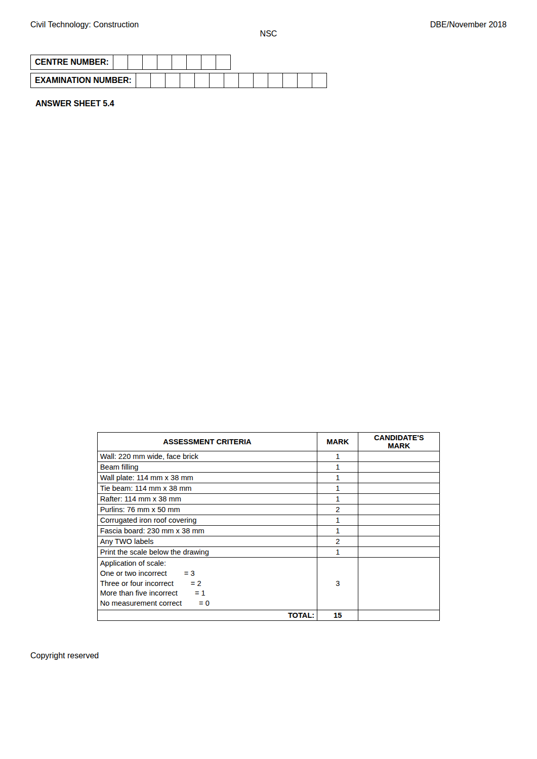Civil Technology: Construction DBE/November 2018
NSC
| CENTRE NUMBER: | | | | | | | | |
| EXAMINATION NUMBER: | | | | | | | | | | | | | |
ANSWER SHEET 5.4
| ASSESSMENT CRITERIA | MARK | CANDIDATE'S MARK |
| --- | --- | --- |
| Wall: 220 mm wide, face brick | 1 | |
| Beam filling | 1 | |
| Wall plate: 114 mm x 38 mm | 1 | |
| Tie beam: 114 mm x 38 mm | 1 | |
| Rafter: 114 mm x 38 mm | 1 | |
| Purlins: 76 mm x 50 mm | 2 | |
| Corrugated iron roof covering | 1 | |
| Fascia board: 230 mm x 38 mm | 1 | |
| Any TWO labels | 2 | |
| Print the scale below the drawing | 1 | |
| Application of scale: One or two incorrect = 3 Three or four incorrect = 2 More than five incorrect = 1 No measurement correct = 0 | 3 | |
| TOTAL: | 15 | |
Copyright reserved